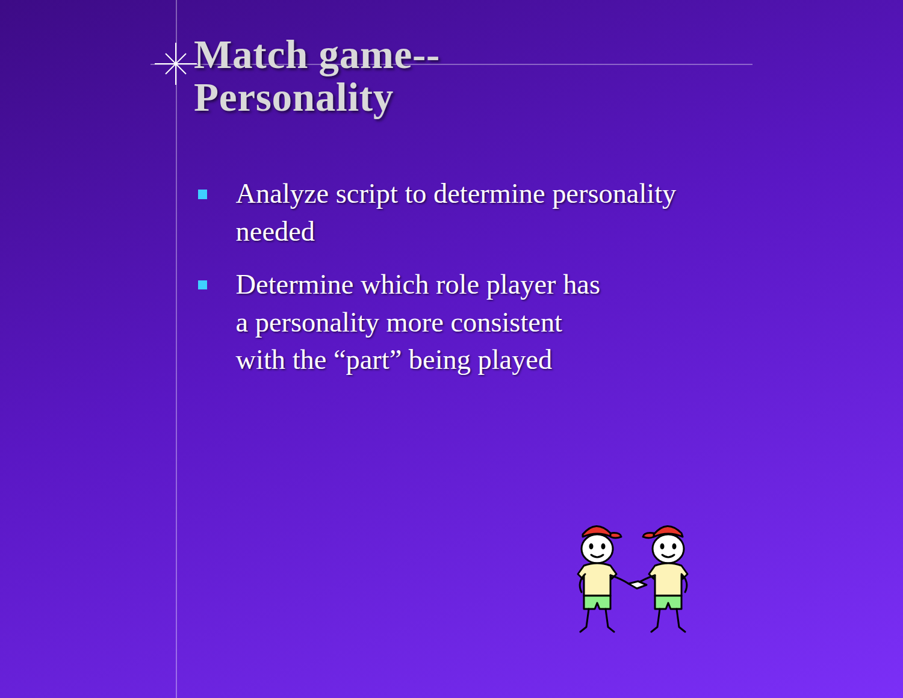Match game--
Personality
Analyze script to determine personality needed
Determine which role player has a personality more consistent with the “part” being played